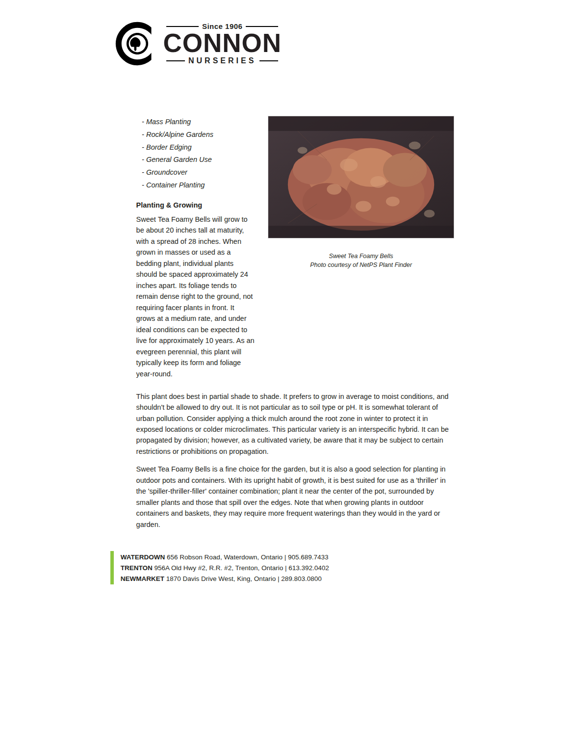Since 1906
CONNON
NURSERIES
- Mass Planting
- Rock/Alpine Gardens
- Border Edging
- General Garden Use
- Groundcover
- Container Planting
Planting & Growing
Sweet Tea Foamy Bells will grow to be about 20 inches tall at maturity, with a spread of 28 inches. When grown in masses or used as a bedding plant, individual plants should be spaced approximately 24 inches apart. Its foliage tends to remain dense right to the ground, not requiring facer plants in front. It grows at a medium rate, and under ideal conditions can be expected to live for approximately 10 years. As an evegreen perennial, this plant will typically keep its form and foliage year-round.
Sweet Tea Foamy Bells
Photo courtesy of NetPS Plant Finder
This plant does best in partial shade to shade. It prefers to grow in average to moist conditions, and shouldn't be allowed to dry out. It is not particular as to soil type or pH. It is somewhat tolerant of urban pollution. Consider applying a thick mulch around the root zone in winter to protect it in exposed locations or colder microclimates. This particular variety is an interspecific hybrid. It can be propagated by division; however, as a cultivated variety, be aware that it may be subject to certain restrictions or prohibitions on propagation.
Sweet Tea Foamy Bells is a fine choice for the garden, but it is also a good selection for planting in outdoor pots and containers. With its upright habit of growth, it is best suited for use as a 'thriller' in the 'spiller-thriller-filler' container combination; plant it near the center of the pot, surrounded by smaller plants and those that spill over the edges. Note that when growing plants in outdoor containers and baskets, they may require more frequent waterings than they would in the yard or garden.
WATERDOWN 656 Robson Road, Waterdown, Ontario | 905.689.7433
TRENTON 956A Old Hwy #2, R.R. #2, Trenton, Ontario | 613.392.0402
NEWMARKET 1870 Davis Drive West, King, Ontario | 289.803.0800